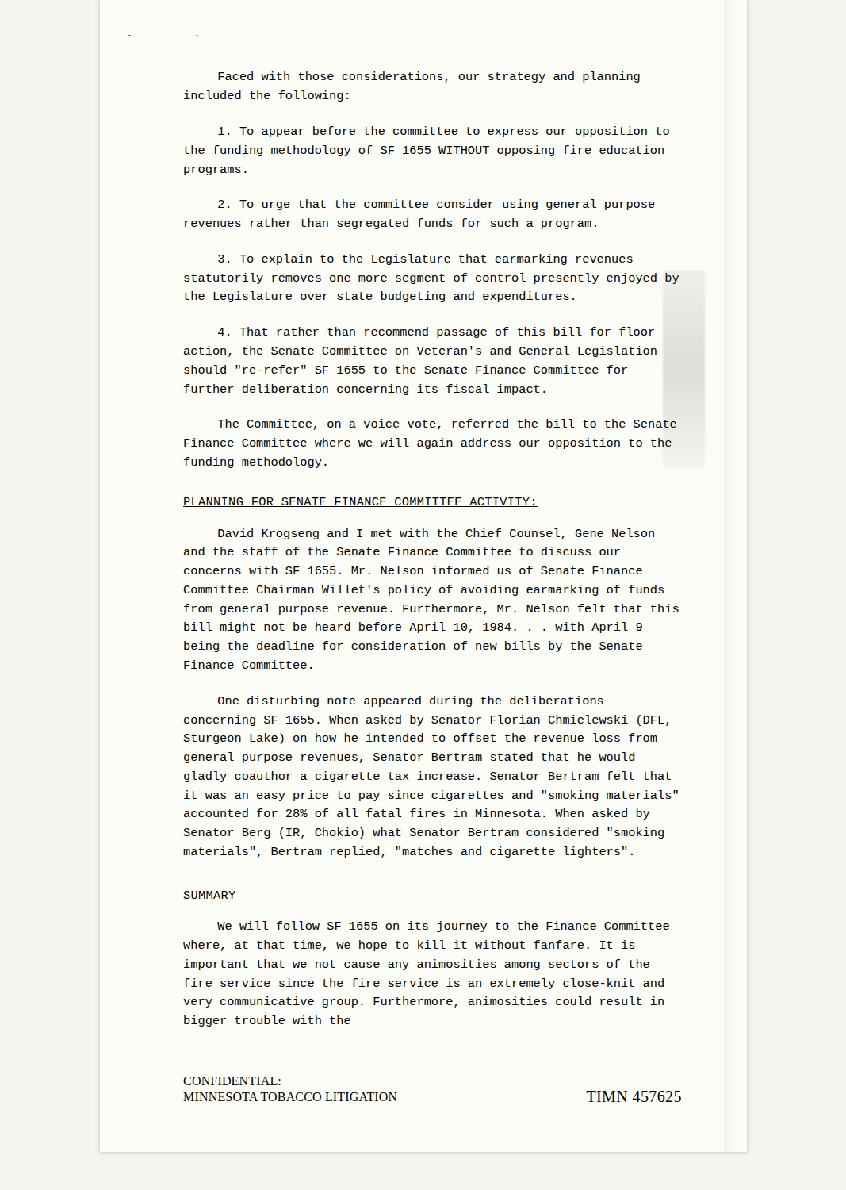. .
Faced with those considerations, our strategy and planning included the following:
1. To appear before the committee to express our opposition to the funding methodology of SF 1655 WITHOUT opposing fire education programs.
2. To urge that the committee consider using general purpose revenues rather than segregated funds for such a program.
3. To explain to the Legislature that earmarking revenues statutorily removes one more segment of control presently enjoyed by the Legislature over state budgeting and expenditures.
4. That rather than recommend passage of this bill for floor action, the Senate Committee on Veteran's and General Legislation should "re-refer" SF 1655 to the Senate Finance Committee for further deliberation concerning its fiscal impact.
The Committee, on a voice vote, referred the bill to the Senate Finance Committee where we will again address our opposition to the funding methodology.
PLANNING FOR SENATE FINANCE COMMITTEE ACTIVITY:
David Krogseng and I met with the Chief Counsel, Gene Nelson and the staff of the Senate Finance Committee to discuss our concerns with SF 1655. Mr. Nelson informed us of Senate Finance Committee Chairman Willet's policy of avoiding earmarking of funds from general purpose revenue. Furthermore, Mr. Nelson felt that this bill might not be heard before April 10, 1984. . . with April 9 being the deadline for consideration of new bills by the Senate Finance Committee.
One disturbing note appeared during the deliberations concerning SF 1655. When asked by Senator Florian Chmielewski (DFL, Sturgeon Lake) on how he intended to offset the revenue loss from general purpose revenues, Senator Bertram stated that he would gladly coauthor a cigarette tax increase. Senator Bertram felt that it was an easy price to pay since cigarettes and "smoking materials" accounted for 28% of all fatal fires in Minnesota. When asked by Senator Berg (IR, Chokio) what Senator Bertram considered "smoking materials", Bertram replied, "matches and cigarette lighters".
SUMMARY
We will follow SF 1655 on its journey to the Finance Committee where, at that time, we hope to kill it without fanfare. It is important that we not cause any animosities among sectors of the fire service since the fire service is an extremely close-knit and very communicative group. Furthermore, animosities could result in bigger trouble with the
CONFIDENTIAL:
MINNESOTA TOBACCO LITIGATION
TIMN 457625